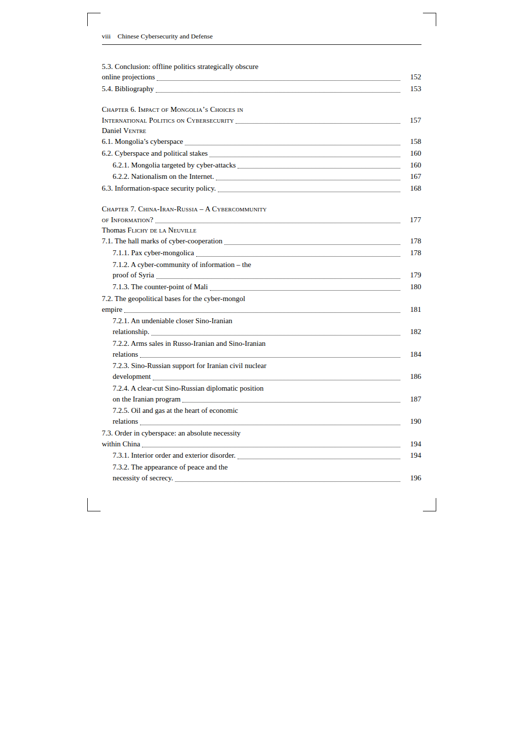viii Chinese Cybersecurity and Defense
5.3. Conclusion: offline politics strategically obscure online projections 152
5.4. Bibliography 153
Chapter 6. Impact of Mongolia’s Choices in International Politics on Cybersecurity 157
Daniel Ventre
6.1. Mongolia’s cyberspace 158
6.2. Cyberspace and political stakes 160
6.2.1. Mongolia targeted by cyber-attacks 160
6.2.2. Nationalism on the Internet. 167
6.3. Information-space security policy. 168
Chapter 7. China-Iran-Russia – A Cybercommunity of Information? 177
Thomas Flichy de la Neuville
7.1. The hall marks of cyber-cooperation 178
7.1.1. Pax cyber-mongolica 178
7.1.2. A cyber-community of information – the proof of Syria 179
7.1.3. The counter-point of Mali 180
7.2. The geopolitical bases for the cyber-mongol empire 181
7.2.1. An undeniable closer Sino-Iranian relationship. 182
7.2.2. Arms sales in Russo-Iranian and Sino-Iranian relations 184
7.2.3. Sino-Russian support for Iranian civil nuclear development 186
7.2.4. A clear-cut Sino-Russian diplomatic position on the Iranian program 187
7.2.5. Oil and gas at the heart of economic relations 190
7.3. Order in cyberspace: an absolute necessity within China 194
7.3.1. Interior order and exterior disorder. 194
7.3.2. The appearance of peace and the necessity of secrecy. 196